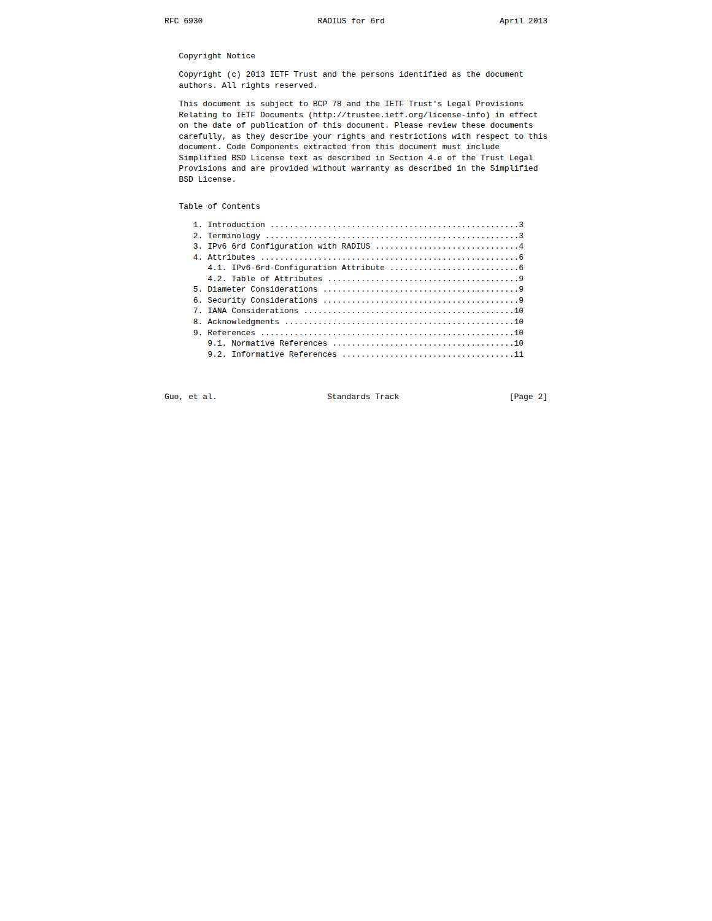RFC 6930 RADIUS for 6rd April 2013
Copyright Notice
Copyright (c) 2013 IETF Trust and the persons identified as the document authors. All rights reserved.
This document is subject to BCP 78 and the IETF Trust's Legal Provisions Relating to IETF Documents (http://trustee.ietf.org/license-info) in effect on the date of publication of this document. Please review these documents carefully, as they describe your rights and restrictions with respect to this document. Code Components extracted from this document must include Simplified BSD License text as described in Section 4.e of the Trust Legal Provisions and are provided without warranty as described in the Simplified BSD License.
Table of Contents
   1. Introduction ....................................................3
   2. Terminology .....................................................3
   3. IPv6 6rd Configuration with RADIUS ..............................4
   4. Attributes ......................................................6
      4.1. IPv6-6rd-Configuration Attribute ...........................6
      4.2. Table of Attributes ........................................9
   5. Diameter Considerations .........................................9
   6. Security Considerations .........................................9
   7. IANA Considerations ............................................10
   8. Acknowledgments ................................................10
   9. References .....................................................10
      9.1. Normative References ......................................10
      9.2. Informative References ....................................11
Guo, et al. Standards Track [Page 2]